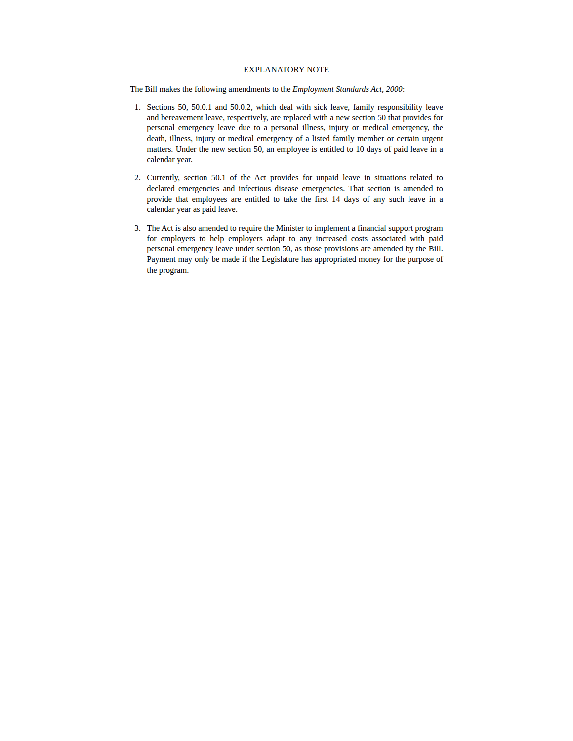EXPLANATORY NOTE
The Bill makes the following amendments to the Employment Standards Act, 2000:
Sections 50, 50.0.1 and 50.0.2, which deal with sick leave, family responsibility leave and bereavement leave, respectively, are replaced with a new section 50 that provides for personal emergency leave due to a personal illness, injury or medical emergency, the death, illness, injury or medical emergency of a listed family member or certain urgent matters. Under the new section 50, an employee is entitled to 10 days of paid leave in a calendar year.
Currently, section 50.1 of the Act provides for unpaid leave in situations related to declared emergencies and infectious disease emergencies. That section is amended to provide that employees are entitled to take the first 14 days of any such leave in a calendar year as paid leave.
The Act is also amended to require the Minister to implement a financial support program for employers to help employers adapt to any increased costs associated with paid personal emergency leave under section 50, as those provisions are amended by the Bill. Payment may only be made if the Legislature has appropriated money for the purpose of the program.